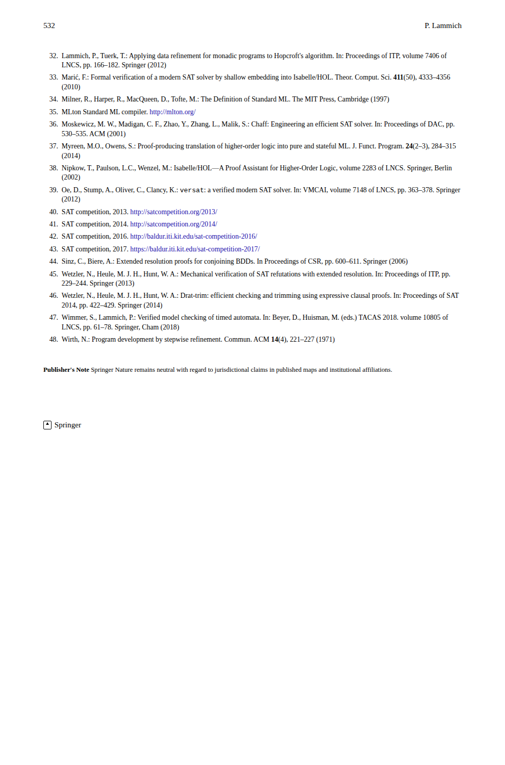532 P. Lammich
Lammich, P., Tuerk, T.: Applying data refinement for monadic programs to Hopcroft's algorithm. In: Proceedings of ITP, volume 7406 of LNCS, pp. 166–182. Springer (2012)
Marić, F.: Formal verification of a modern SAT solver by shallow embedding into Isabelle/HOL. Theor. Comput. Sci. 411(50), 4333–4356 (2010)
Milner, R., Harper, R., MacQueen, D., Tofte, M.: The Definition of Standard ML. The MIT Press, Cambridge (1997)
MLton Standard ML compiler. http://mlton.org/
Moskewicz, M. W., Madigan, C. F., Zhao, Y., Zhang, L., Malik, S.: Chaff: Engineering an efficient SAT solver. In: Proceedings of DAC, pp. 530–535. ACM (2001)
Myreen, M.O., Owens, S.: Proof-producing translation of higher-order logic into pure and stateful ML. J. Funct. Program. 24(2–3), 284–315 (2014)
Nipkow, T., Paulson, L.C., Wenzel, M.: Isabelle/HOL—A Proof Assistant for Higher-Order Logic, volume 2283 of LNCS. Springer, Berlin (2002)
Oe, D., Stump, A., Oliver, C., Clancy, K.: versat: a verified modern SAT solver. In: VMCAI, volume 7148 of LNCS, pp. 363–378. Springer (2012)
SAT competition, 2013. http://satcompetition.org/2013/
SAT competition, 2014. http://satcompetition.org/2014/
SAT competition, 2016. http://baldur.iti.kit.edu/sat-competition-2016/
SAT competition, 2017. https://baldur.iti.kit.edu/sat-competition-2017/
Sinz, C., Biere, A.: Extended resolution proofs for conjoining BDDs. In Proceedings of CSR, pp. 600–611. Springer (2006)
Wetzler, N., Heule, M. J. H., Hunt, W. A.: Mechanical verification of SAT refutations with extended resolution. In: Proceedings of ITP, pp. 229–244. Springer (2013)
Wetzler, N., Heule, M. J. H., Hunt, W. A.: Drat-trim: efficient checking and trimming using expressive clausal proofs. In: Proceedings of SAT 2014, pp. 422–429. Springer (2014)
Wimmer, S., Lammich, P.: Verified model checking of timed automata. In: Beyer, D., Huisman, M. (eds.) TACAS 2018. volume 10805 of LNCS, pp. 61–78. Springer, Cham (2018)
Wirth, N.: Program development by stepwise refinement. Commun. ACM 14(4), 221–227 (1971)
Publisher's Note Springer Nature remains neutral with regard to jurisdictional claims in published maps and institutional affiliations.
Springer